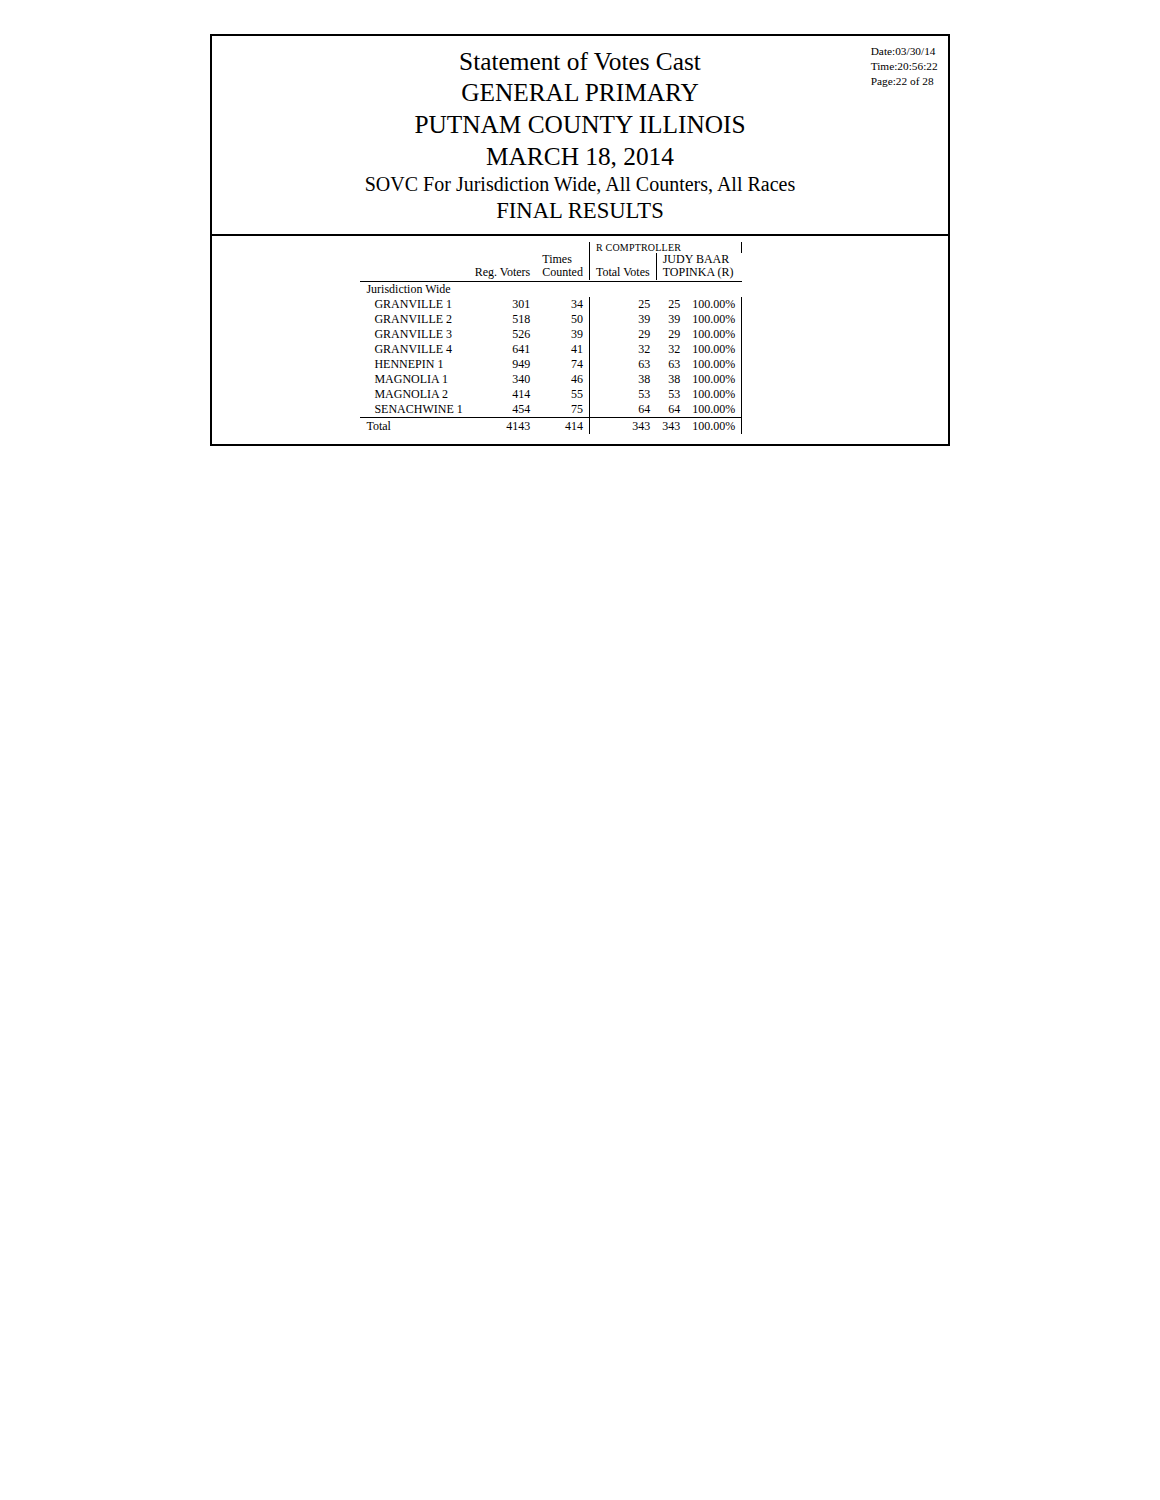Date:03/30/14
Time:20:56:22
Page:22 of 28
Statement of Votes Cast
GENERAL PRIMARY
PUTNAM COUNTY ILLINOIS
MARCH 18, 2014
SOVC For Jurisdiction Wide, All Counters, All Races
FINAL RESULTS
| | | | R COMPTROLLER |
| | Reg. Voters | Times Counted | Total Votes | JUDY BAAR TOPINKA (R) |
| Jurisdiction Wide | | | | | |
| GRANVILLE 1 | 301 | 34 | 25 | 25 | 100.00% |
| GRANVILLE 2 | 518 | 50 | 39 | 39 | 100.00% |
| GRANVILLE 3 | 526 | 39 | 29 | 29 | 100.00% |
| GRANVILLE 4 | 641 | 41 | 32 | 32 | 100.00% |
| HENNEPIN 1 | 949 | 74 | 63 | 63 | 100.00% |
| MAGNOLIA 1 | 340 | 46 | 38 | 38 | 100.00% |
| MAGNOLIA 2 | 414 | 55 | 53 | 53 | 100.00% |
| SENACHWINE 1 | 454 | 75 | 64 | 64 | 100.00% |
| Total | 4143 | 414 | 343 | 343 | 100.00% |